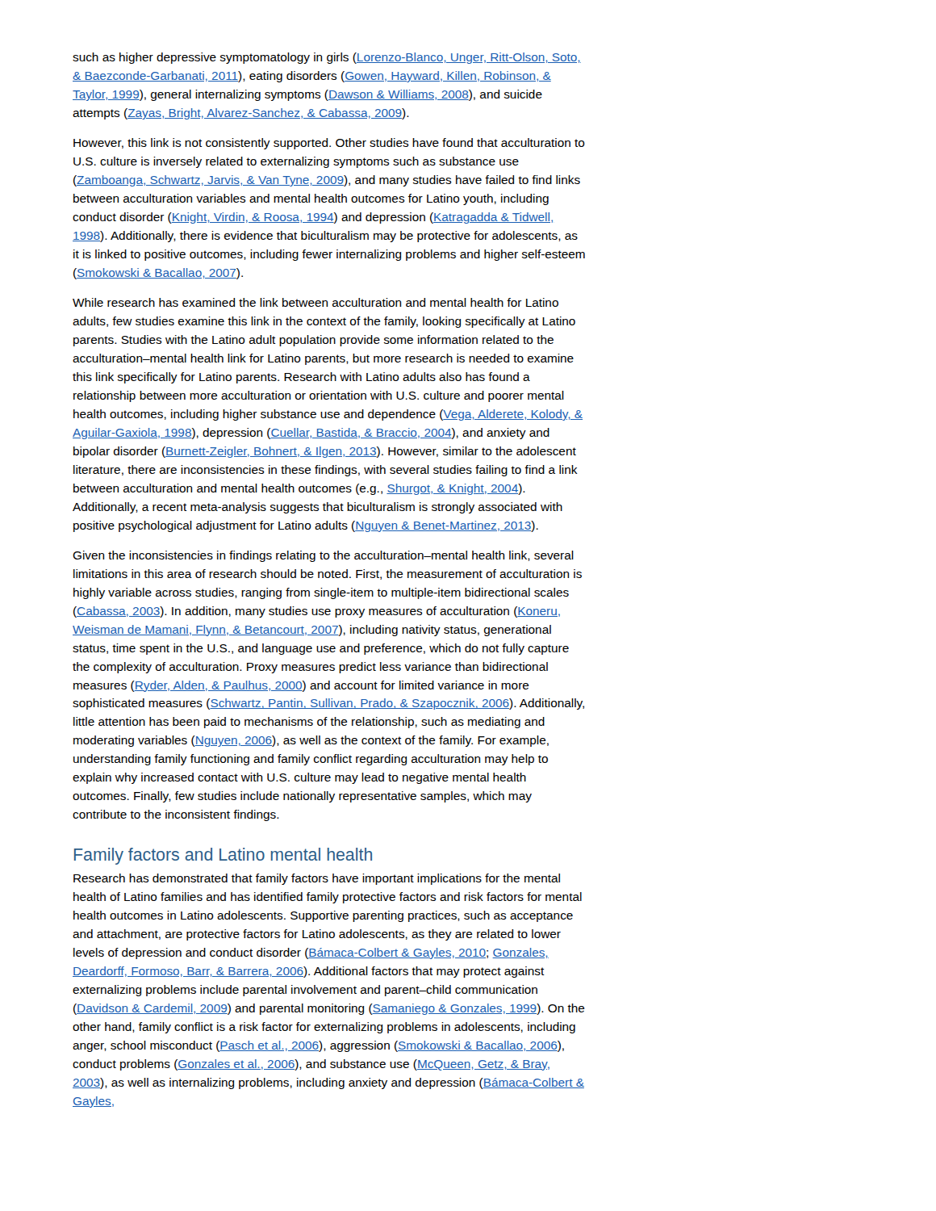such as higher depressive symptomatology in girls (Lorenzo-Blanco, Unger, Ritt-Olson, Soto, & Baezconde-Garbanati, 2011), eating disorders (Gowen, Hayward, Killen, Robinson, & Taylor, 1999), general internalizing symptoms (Dawson & Williams, 2008), and suicide attempts (Zayas, Bright, Alvarez-Sanchez, & Cabassa, 2009).
However, this link is not consistently supported. Other studies have found that acculturation to U.S. culture is inversely related to externalizing symptoms such as substance use (Zamboanga, Schwartz, Jarvis, & Van Tyne, 2009), and many studies have failed to find links between acculturation variables and mental health outcomes for Latino youth, including conduct disorder (Knight, Virdin, & Roosa, 1994) and depression (Katragadda & Tidwell, 1998). Additionally, there is evidence that biculturalism may be protective for adolescents, as it is linked to positive outcomes, including fewer internalizing problems and higher self-esteem (Smokowski & Bacallao, 2007).
While research has examined the link between acculturation and mental health for Latino adults, few studies examine this link in the context of the family, looking specifically at Latino parents. Studies with the Latino adult population provide some information related to the acculturation–mental health link for Latino parents, but more research is needed to examine this link specifically for Latino parents. Research with Latino adults also has found a relationship between more acculturation or orientation with U.S. culture and poorer mental health outcomes, including higher substance use and dependence (Vega, Alderete, Kolody, & Aguilar-Gaxiola, 1998), depression (Cuellar, Bastida, & Braccio, 2004), and anxiety and bipolar disorder (Burnett-Zeigler, Bohnert, & Ilgen, 2013). However, similar to the adolescent literature, there are inconsistencies in these findings, with several studies failing to find a link between acculturation and mental health outcomes (e.g., Shurgot, & Knight, 2004). Additionally, a recent meta-analysis suggests that biculturalism is strongly associated with positive psychological adjustment for Latino adults (Nguyen & Benet-Martinez, 2013).
Given the inconsistencies in findings relating to the acculturation–mental health link, several limitations in this area of research should be noted. First, the measurement of acculturation is highly variable across studies, ranging from single-item to multiple-item bidirectional scales (Cabassa, 2003). In addition, many studies use proxy measures of acculturation (Koneru, Weisman de Mamani, Flynn, & Betancourt, 2007), including nativity status, generational status, time spent in the U.S., and language use and preference, which do not fully capture the complexity of acculturation. Proxy measures predict less variance than bidirectional measures (Ryder, Alden, & Paulhus, 2000) and account for limited variance in more sophisticated measures (Schwartz, Pantin, Sullivan, Prado, & Szapocznik, 2006). Additionally, little attention has been paid to mechanisms of the relationship, such as mediating and moderating variables (Nguyen, 2006), as well as the context of the family. For example, understanding family functioning and family conflict regarding acculturation may help to explain why increased contact with U.S. culture may lead to negative mental health outcomes. Finally, few studies include nationally representative samples, which may contribute to the inconsistent findings.
Family factors and Latino mental health
Research has demonstrated that family factors have important implications for the mental health of Latino families and has identified family protective factors and risk factors for mental health outcomes in Latino adolescents. Supportive parenting practices, such as acceptance and attachment, are protective factors for Latino adolescents, as they are related to lower levels of depression and conduct disorder (Bámaca-Colbert & Gayles, 2010; Gonzales, Deardorff, Formoso, Barr, & Barrera, 2006). Additional factors that may protect against externalizing problems include parental involvement and parent–child communication (Davidson & Cardemil, 2009) and parental monitoring (Samaniego & Gonzales, 1999). On the other hand, family conflict is a risk factor for externalizing problems in adolescents, including anger, school misconduct (Pasch et al., 2006), aggression (Smokowski & Bacallao, 2006), conduct problems (Gonzales et al., 2006), and substance use (McQueen, Getz, & Bray, 2003), as well as internalizing problems, including anxiety and depression (Bámaca-Colbert & Gayles,